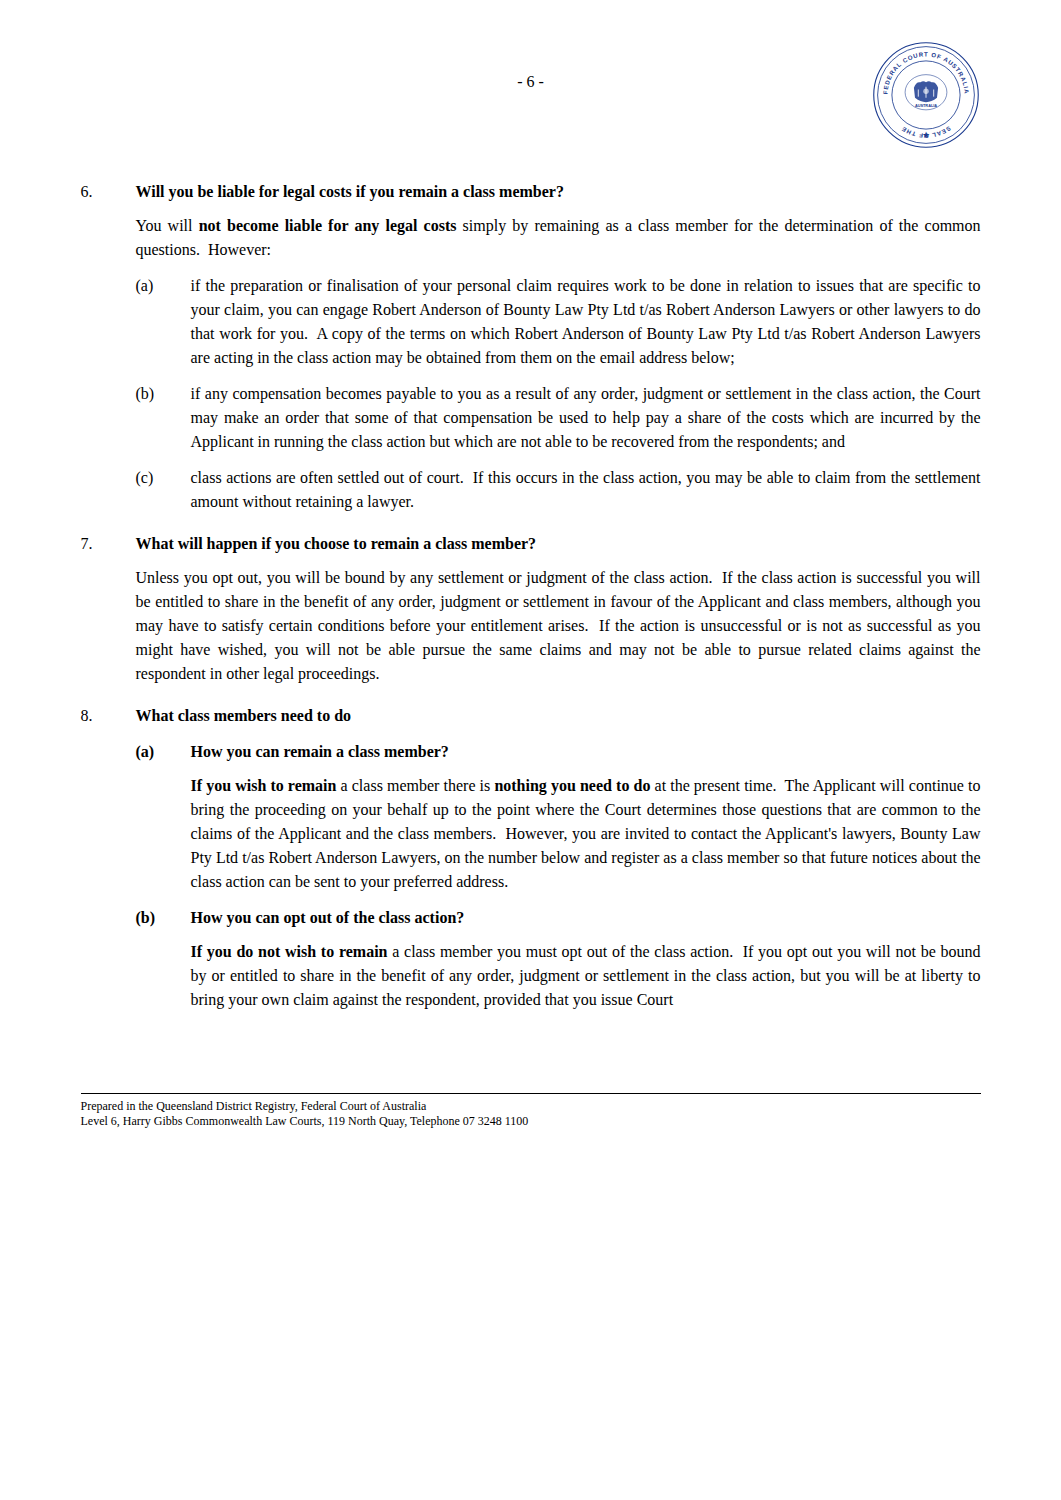- 6 -
FEDERAL COURT OF AUSTRALIA SEAL OF THE AUSTRALIA ★
Will you be liable for legal costs if you remain a class member?
You will not become liable for any legal costs simply by remaining as a class member for the determination of the common questions. However:
if the preparation or finalisation of your personal claim requires work to be done in relation to issues that are specific to your claim, you can engage Robert Anderson of Bounty Law Pty Ltd t/as Robert Anderson Lawyers or other lawyers to do that work for you. A copy of the terms on which Robert Anderson of Bounty Law Pty Ltd t/as Robert Anderson Lawyers are acting in the class action may be obtained from them on the email address below;
if any compensation becomes payable to you as a result of any order, judgment or settlement in the class action, the Court may make an order that some of that compensation be used to help pay a share of the costs which are incurred by the Applicant in running the class action but which are not able to be recovered from the respondents; and
class actions are often settled out of court. If this occurs in the class action, you may be able to claim from the settlement amount without retaining a lawyer.
What will happen if you choose to remain a class member?
Unless you opt out, you will be bound by any settlement or judgment of the class action. If the class action is successful you will be entitled to share in the benefit of any order, judgment or settlement in favour of the Applicant and class members, although you may have to satisfy certain conditions before your entitlement arises. If the action is unsuccessful or is not as successful as you might have wished, you will not be able pursue the same claims and may not be able to pursue related claims against the respondent in other legal proceedings.
What class members need to do
How you can remain a class member?
If you wish to remain a class member there is nothing you need to do at the present time. The Applicant will continue to bring the proceeding on your behalf up to the point where the Court determines those questions that are common to the claims of the Applicant and the class members. However, you are invited to contact the Applicant's lawyers, Bounty Law Pty Ltd t/as Robert Anderson Lawyers, on the number below and register as a class member so that future notices about the class action can be sent to your preferred address.
How you can opt out of the class action?
If you do not wish to remain a class member you must opt out of the class action. If you opt out you will not be bound by or entitled to share in the benefit of any order, judgment or settlement in the class action, but you will be at liberty to bring your own claim against the respondent, provided that you issue Court
Prepared in the Queensland District Registry, Federal Court of Australia
Level 6, Harry Gibbs Commonwealth Law Courts, 119 North Quay, Telephone 07 3248 1100